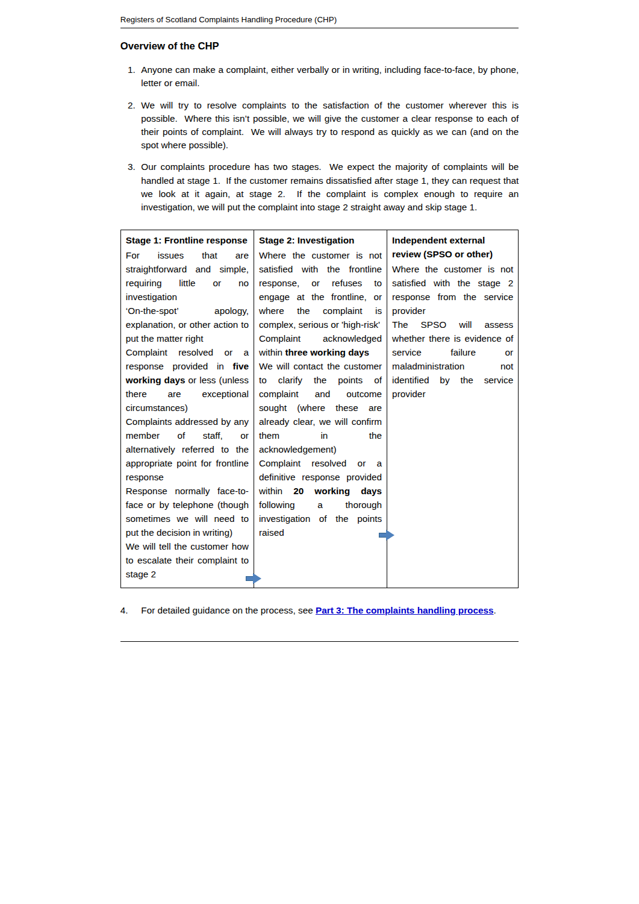Registers of Scotland Complaints Handling Procedure (CHP)
Overview of the CHP
Anyone can make a complaint, either verbally or in writing, including face-to-face, by phone, letter or email.
We will try to resolve complaints to the satisfaction of the customer wherever this is possible. Where this isn’t possible, we will give the customer a clear response to each of their points of complaint. We will always try to respond as quickly as we can (and on the spot where possible).
Our complaints procedure has two stages. We expect the majority of complaints will be handled at stage 1. If the customer remains dissatisfied after stage 1, they can request that we look at it again, at stage 2. If the complaint is complex enough to require an investigation, we will put the complaint into stage 2 straight away and skip stage 1.
| Stage 1: Frontline response For issues that are straightforward and simple, requiring little or no investigation ‘On-the-spot’ apology, explanation, or other action to put the matter right Complaint resolved or a response provided in five working days or less (unless there are exceptional circumstances) Complaints addressed by any member of staff, or alternatively referred to the appropriate point for frontline response Response normally face-to-face or by telephone (though sometimes we will need to put the decision in writing) We will tell the customer how to escalate their complaint to stage 2 | Stage 2: Investigation Where the customer is not satisfied with the frontline response, or refuses to engage at the frontline, or where the complaint is complex, serious or 'high-risk' Complaint acknowledged within three working days We will contact the customer to clarify the points of complaint and outcome sought (where these are already clear, we will confirm them in the acknowledgement) Complaint resolved or a definitive response provided within 20 working days following a thorough investigation of the points raised | Independent external review (SPSO or other) Where the customer is not satisfied with the stage 2 response from the service provider The SPSO will assess whether there is evidence of service failure or maladministration not identified by the service provider |
For detailed guidance on the process, see Part 3: The complaints handling process.